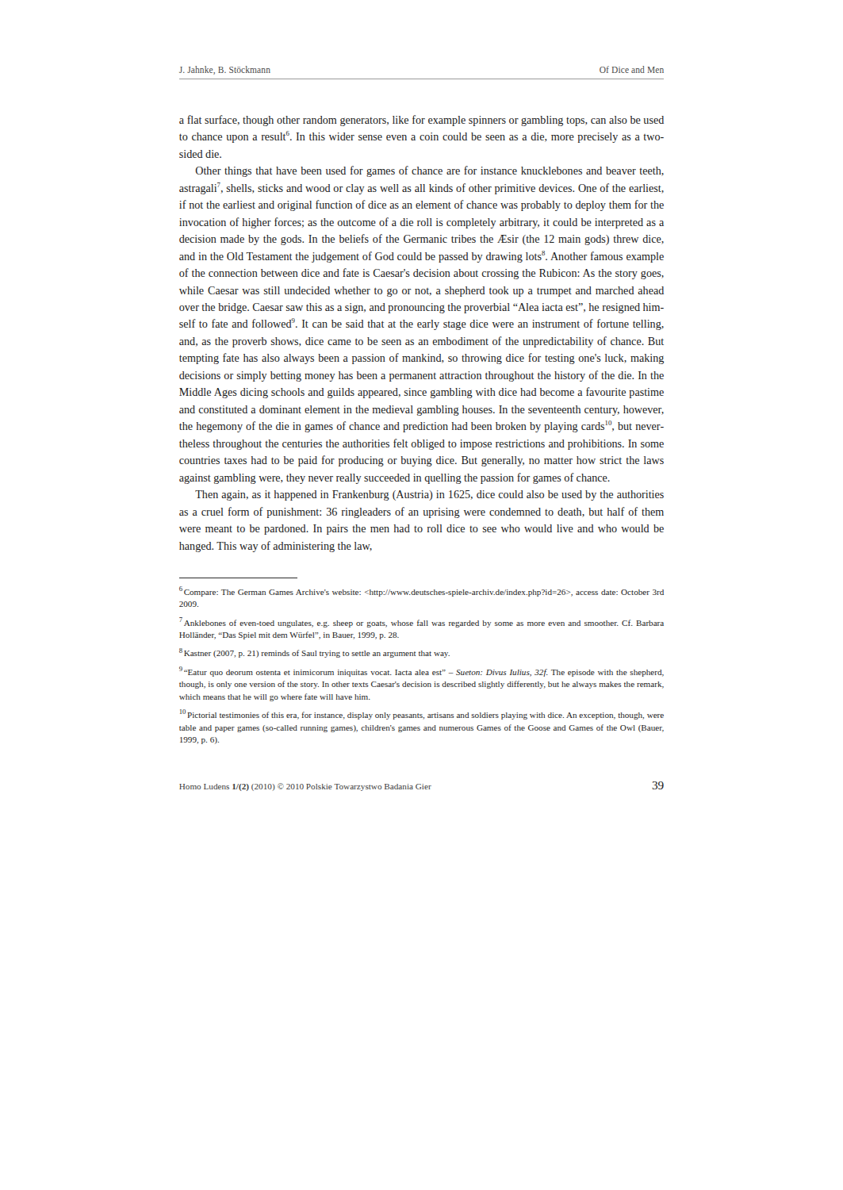J. Jahnke, B. Stöckmann Of Dice and Men
a flat surface, though other random generators, like for example spinners or gambling tops, can also be used to chance upon a result6. In this wider sense even a coin could be seen as a die, more precisely as a two-sided die.
Other things that have been used for games of chance are for instance knucklebones and beaver teeth, astragali7, shells, sticks and wood or clay as well as all kinds of other primitive devices. One of the earliest, if not the earliest and original function of dice as an element of chance was probably to deploy them for the invocation of higher forces; as the outcome of a die roll is completely arbitrary, it could be interpreted as a decision made by the gods. In the beliefs of the Germanic tribes the Æsir (the 12 main gods) threw dice, and in the Old Testament the judgement of God could be passed by drawing lots8. Another famous example of the connection between dice and fate is Caesar's decision about crossing the Rubicon: As the story goes, while Caesar was still undecided whether to go or not, a shepherd took up a trumpet and marched ahead over the bridge. Caesar saw this as a sign, and pronouncing the proverbial “Alea iacta est”, he resigned himself to fate and followed9. It can be said that at the early stage dice were an instrument of fortune telling, and, as the proverb shows, dice came to be seen as an embodiment of the unpredictability of chance. But tempting fate has also always been a passion of mankind, so throwing dice for testing one's luck, making decisions or simply betting money has been a permanent attraction throughout the history of the die. In the Middle Ages dicing schools and guilds appeared, since gambling with dice had become a favourite pastime and constituted a dominant element in the medieval gambling houses. In the seventeenth century, however, the hegemony of the die in games of chance and prediction had been broken by playing cards10, but nevertheless throughout the centuries the authorities felt obliged to impose restrictions and prohibitions. In some countries taxes had to be paid for producing or buying dice. But generally, no matter how strict the laws against gambling were, they never really succeeded in quelling the passion for games of chance.
Then again, as it happened in Frankenburg (Austria) in 1625, dice could also be used by the authorities as a cruel form of punishment: 36 ringleaders of an uprising were condemned to death, but half of them were meant to be pardoned. In pairs the men had to roll dice to see who would live and who would be hanged. This way of administering the law,
6Compare: The German Games Archive's website: <http://www.deutsches-spiele-archiv.de/index.php?id=26>, access date: October 3rd 2009.
7Anklebones of even-toed ungulates, e.g. sheep or goats, whose fall was regarded by some as more even and smoother. Cf. Barbara Holländer, “Das Spiel mit dem Würfel”, in Bauer, 1999, p. 28.
8Kastner (2007, p. 21) reminds of Saul trying to settle an argument that way.
9“Eatur quo deorum ostenta et inimicorum iniquitas vocat. Iacta alea est” – Sueton: Divus Iulius, 32f. The episode with the shepherd, though, is only one version of the story. In other texts Caesar's decision is described slightly differently, but he always makes the remark, which means that he will go where fate will have him.
10Pictorial testimonies of this era, for instance, display only peasants, artisans and soldiers playing with dice. An exception, though, were table and paper games (so-called running games), children's games and numerous Games of the Goose and Games of the Owl (Bauer, 1999, p. 6).
Homo Ludens 1/(2) (2010) © 2010 Polskie Towarzystwo Badania Gier 39